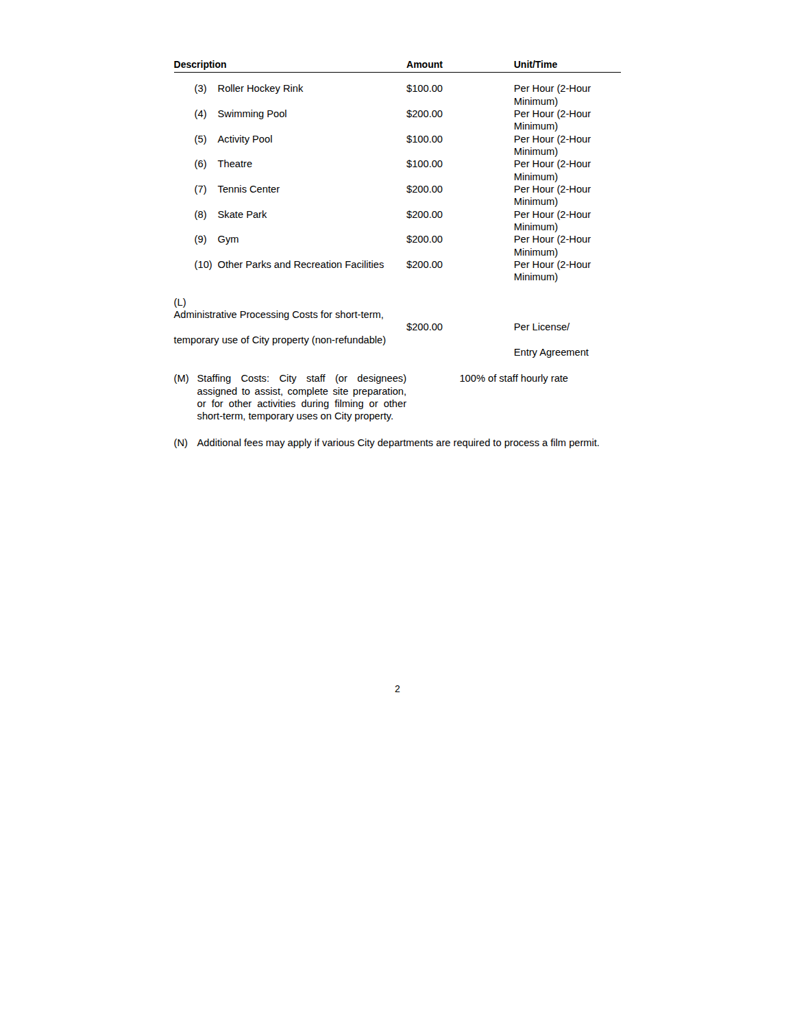| Description | Amount | Unit/Time |
| --- | --- | --- |
| (3) Roller Hockey Rink | $100.00 | Per Hour (2-Hour Minimum) |
| (4) Swimming Pool | $200.00 | Per Hour (2-Hour Minimum) |
| (5) Activity Pool | $100.00 | Per Hour (2-Hour Minimum) |
| (6) Theatre | $100.00 | Per Hour (2-Hour Minimum) |
| (7) Tennis Center | $200.00 | Per Hour (2-Hour Minimum) |
| (8) Skate Park | $200.00 | Per Hour (2-Hour Minimum) |
| (9) Gym | $200.00 | Per Hour (2-Hour Minimum) |
| (10) Other Parks and Recreation Facilities | $200.00 | Per Hour (2-Hour Minimum) |
| (L) Administrative Processing Costs for short-term, | | |
| temporary use of City property (non-refundable) | $200.00 | Per License/ |
| | | Entry Agreement |
| (M) Staffing Costs: City staff (or designees) assigned to assist, complete site preparation, or for other activities during filming or other short-term, temporary uses on City property. | 100% of staff hourly rate |
| (N) Additional fees may apply if various City departments are required to process a film permit. |
2